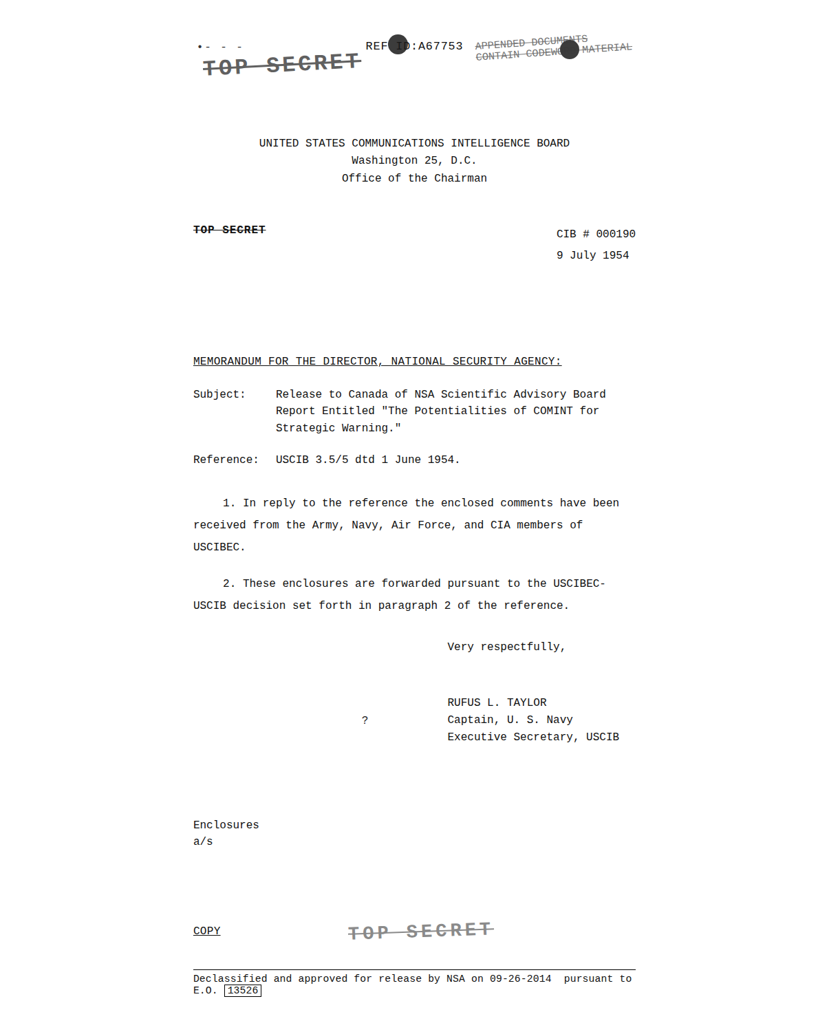•- - -
REF ID:A67753
TOP SECRET
APPENDED DOCUMENTS
CONTAIN CODEWORD MATERIAL
UNITED STATES COMMUNICATIONS INTELLIGENCE BOARD
Washington 25, D.C.
Office of the Chairman
TOP SECRET
CIB # 000190
9 July 1954
MEMORANDUM FOR THE DIRECTOR, NATIONAL SECURITY AGENCY:
Subject:
Release to Canada of NSA Scientific Advisory Board Report Entitled "The Potentialities of COMINT for Strategic Warning."
Reference:
USCIB 3.5/5 dtd 1 June 1954.
1. In reply to the reference the enclosed comments have been received from the Army, Navy, Air Force, and CIA members of USCIBEC.
2. These enclosures are forwarded pursuant to the USCIBEC-USCIB decision set forth in paragraph 2 of the reference.
Very respectfully,
?
RUFUS L. TAYLOR
Captain, U. S. Navy
Executive Secretary, USCIB
Enclosures
a/s
COPY
TOP SECRET
Declassified and approved for release by NSA on 09-26-2014 pursuant to E.O. 13526